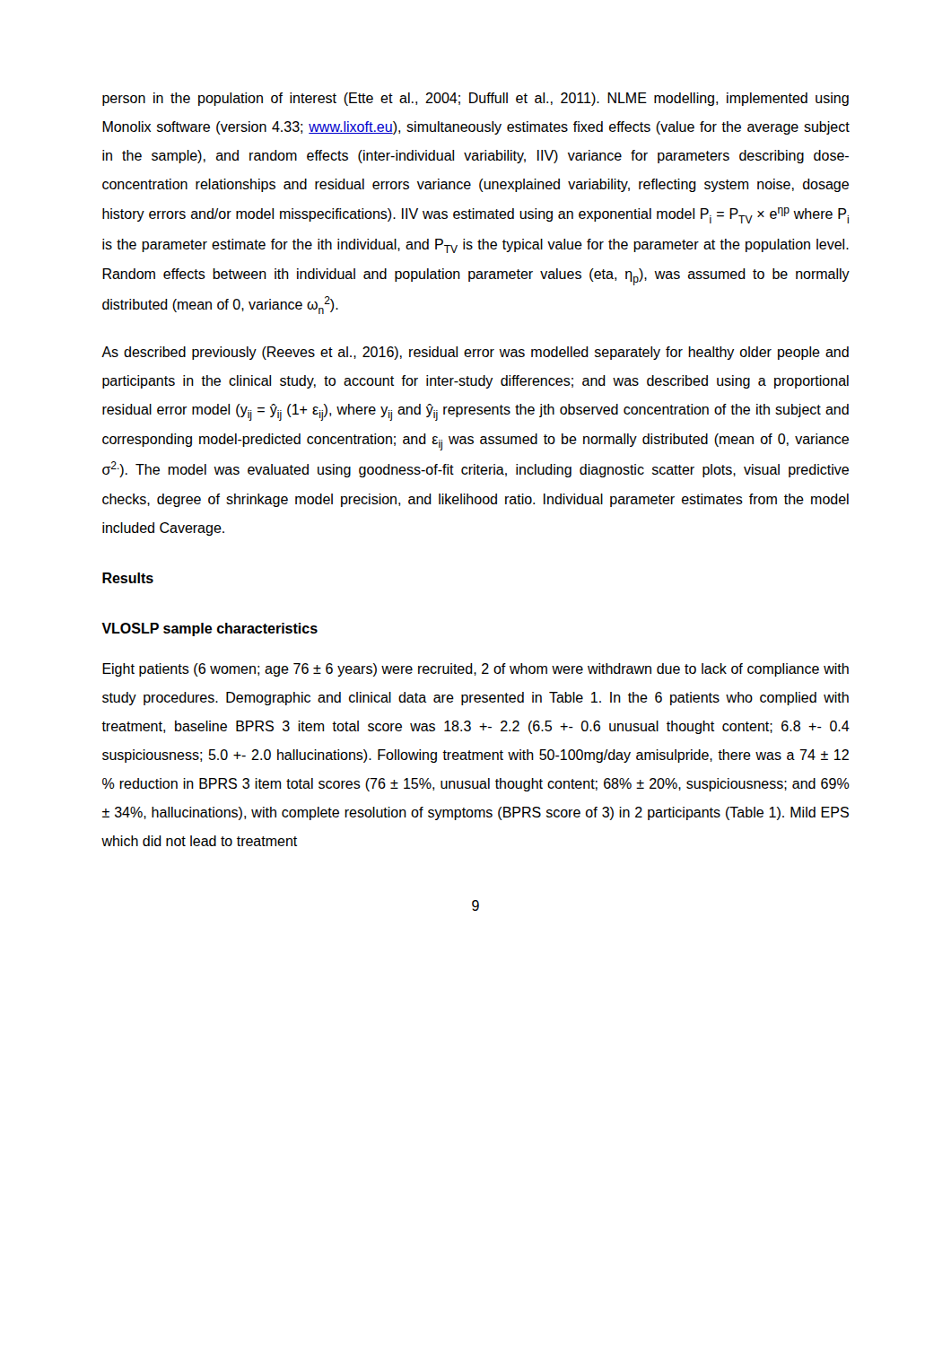person in the population of interest (Ette et al., 2004; Duffull et al., 2011). NLME modelling, implemented using Monolix software (version 4.33; www.lixoft.eu), simultaneously estimates fixed effects (value for the average subject in the sample), and random effects (inter-individual variability, IIV) variance for parameters describing dose-concentration relationships and residual errors variance (unexplained variability, reflecting system noise, dosage history errors and/or model misspecifications). IIV was estimated using an exponential model Pi = PTV × eηp where Pi is the parameter estimate for the ith individual, and PTV is the typical value for the parameter at the population level. Random effects between ith individual and population parameter values (eta, ηp), was assumed to be normally distributed (mean of 0, variance ωn2).
As described previously (Reeves et al., 2016), residual error was modelled separately for healthy older people and participants in the clinical study, to account for inter-study differences; and was described using a proportional residual error model (yij = ŷij (1+ εij), where yij and ŷij represents the jth observed concentration of the ith subject and corresponding model-predicted concentration; and εij was assumed to be normally distributed (mean of 0, variance σ2.). The model was evaluated using goodness-of-fit criteria, including diagnostic scatter plots, visual predictive checks, degree of shrinkage model precision, and likelihood ratio. Individual parameter estimates from the model included Caverage.
Results
VLOSLP sample characteristics
Eight patients (6 women; age 76 ± 6 years) were recruited, 2 of whom were withdrawn due to lack of compliance with study procedures. Demographic and clinical data are presented in Table 1. In the 6 patients who complied with treatment, baseline BPRS 3 item total score was 18.3 +- 2.2 (6.5 +- 0.6 unusual thought content; 6.8 +- 0.4 suspiciousness; 5.0 +- 2.0 hallucinations). Following treatment with 50-100mg/day amisulpride, there was a 74 ± 12 % reduction in BPRS 3 item total scores (76 ± 15%, unusual thought content; 68% ± 20%, suspiciousness; and 69% ± 34%, hallucinations), with complete resolution of symptoms (BPRS score of 3) in 2 participants (Table 1). Mild EPS which did not lead to treatment
9